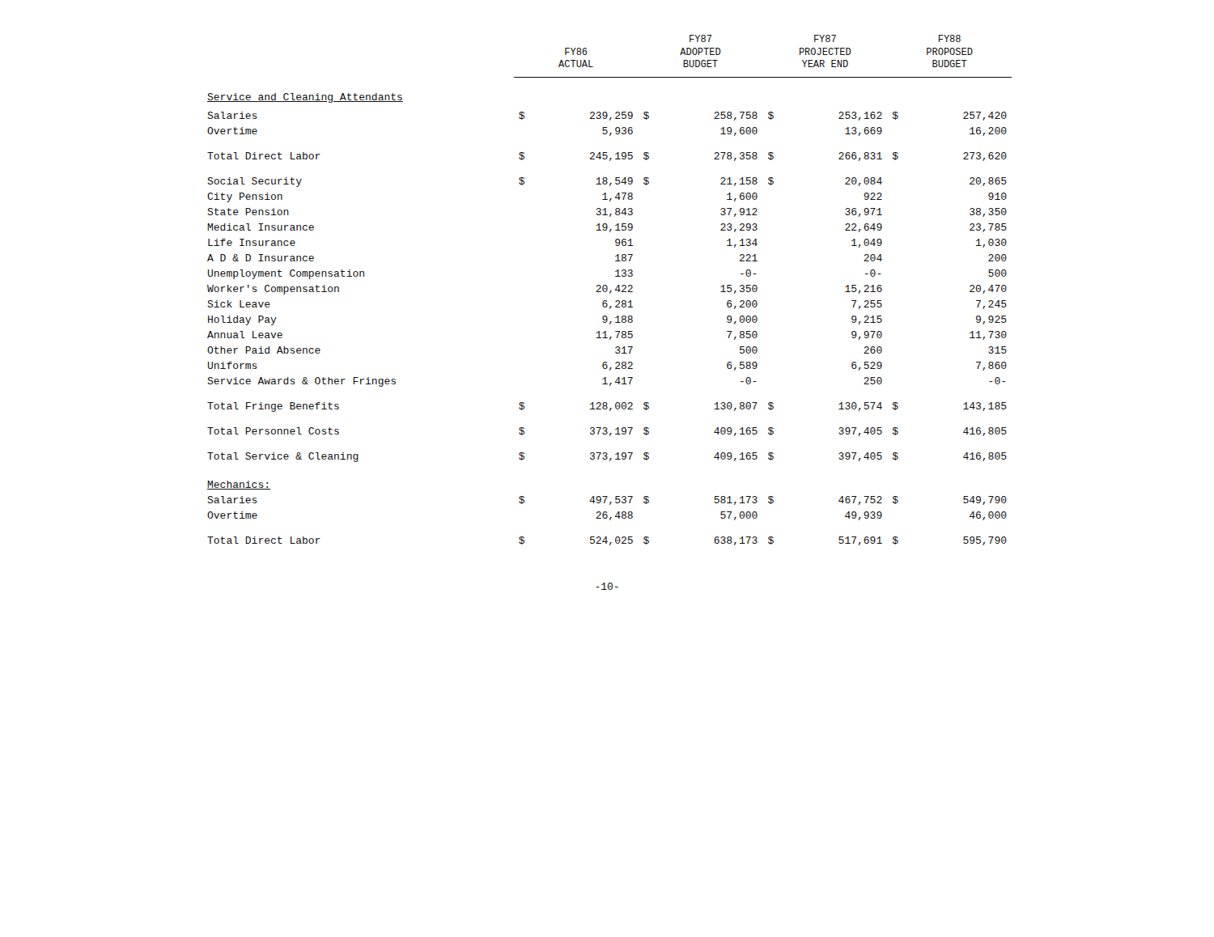| | FY86 ACTUAL | FY87 ADOPTED BUDGET | FY87 PROJECTED YEAR END | FY88 PROPOSED BUDGET |
| --- | --- | --- | --- | --- |
| Service and Cleaning Attendants | |
| Salaries | $ | 239,259 | $ | 258,758 | $ | 253,162 | $ | 257,420 |
| Overtime | | 5,936 | | 19,600 | | 13,669 | | 16,200 |
| Total Direct Labor | $ | 245,195 | $ | 278,358 | $ | 266,831 | $ | 273,620 |
| Social Security | $ | 18,549 | $ | 21,158 | $ | 20,084 | | 20,865 |
| City Pension | | 1,478 | | 1,600 | | 922 | | 910 |
| State Pension | | 31,843 | | 37,912 | | 36,971 | | 38,350 |
| Medical Insurance | | 19,159 | | 23,293 | | 22,649 | | 23,785 |
| Life Insurance | | 961 | | 1,134 | | 1,049 | | 1,030 |
| A D & D Insurance | | 187 | | 221 | | 204 | | 200 |
| Unemployment Compensation | | 133 | | -0- | | -0- | | 500 |
| Worker's Compensation | | 20,422 | | 15,350 | | 15,216 | | 20,470 |
| Sick Leave | | 6,281 | | 6,200 | | 7,255 | | 7,245 |
| Holiday Pay | | 9,188 | | 9,000 | | 9,215 | | 9,925 |
| Annual Leave | | 11,785 | | 7,850 | | 9,970 | | 11,730 |
| Other Paid Absence | | 317 | | 500 | | 260 | | 315 |
| Uniforms | | 6,282 | | 6,589 | | 6,529 | | 7,860 |
| Service Awards & Other Fringes | | 1,417 | | -0- | | 250 | | -0- |
| Total Fringe Benefits | $ | 128,002 | $ | 130,807 | $ | 130,574 | $ | 143,185 |
| Total Personnel Costs | $ | 373,197 | $ | 409,165 | $ | 397,405 | $ | 416,805 |
| Total Service & Cleaning | $ | 373,197 | $ | 409,165 | $ | 397,405 | $ | 416,805 |
| Mechanics: | |
| Salaries | $ | 497,537 | $ | 581,173 | $ | 467,752 | $ | 549,790 |
| Overtime | | 26,488 | | 57,000 | | 49,939 | | 46,000 |
| Total Direct Labor | $ | 524,025 | $ | 638,173 | $ | 517,691 | $ | 595,790 |
-10-